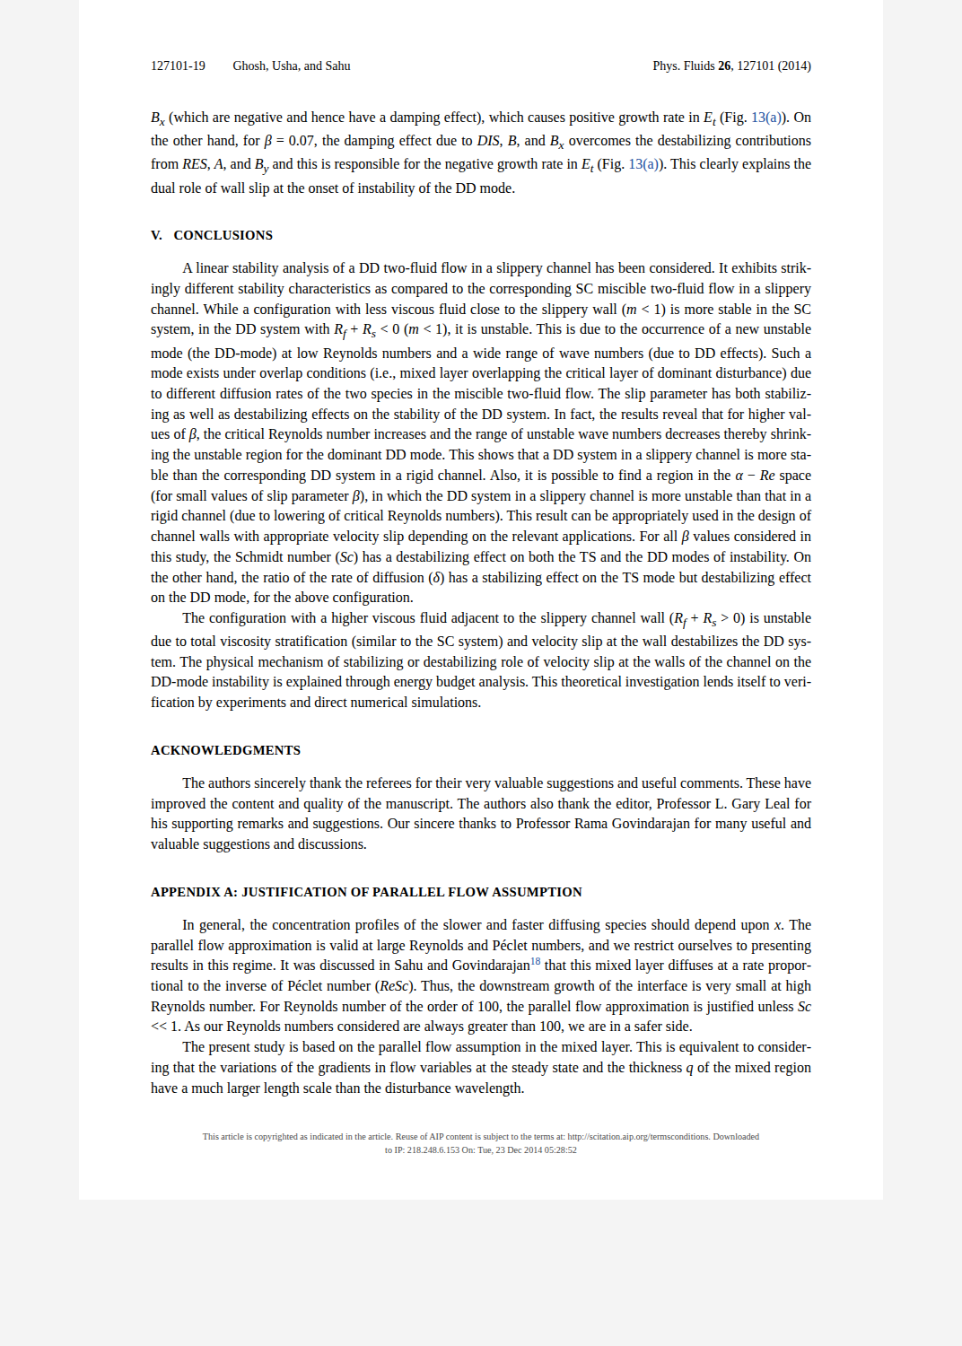127101-19 Ghosh, Usha, and Sahu Phys. Fluids 26, 127101 (2014)
Bx (which are negative and hence have a damping effect), which causes positive growth rate in Et (Fig. 13(a)). On the other hand, for β = 0.07, the damping effect due to DIS, B, and Bx overcomes the destabilizing contributions from RES, A, and By and this is responsible for the negative growth rate in Et (Fig. 13(a)). This clearly explains the dual role of wall slip at the onset of instability of the DD mode.
V. CONCLUSIONS
A linear stability analysis of a DD two-fluid flow in a slippery channel has been considered. It exhibits strikingly different stability characteristics as compared to the corresponding SC miscible two-fluid flow in a slippery channel. While a configuration with less viscous fluid close to the slippery wall (m < 1) is more stable in the SC system, in the DD system with Rf + Rs < 0 (m < 1), it is unstable. This is due to the occurrence of a new unstable mode (the DD-mode) at low Reynolds numbers and a wide range of wave numbers (due to DD effects). Such a mode exists under overlap conditions (i.e., mixed layer overlapping the critical layer of dominant disturbance) due to different diffusion rates of the two species in the miscible two-fluid flow. The slip parameter has both stabilizing as well as destabilizing effects on the stability of the DD system. In fact, the results reveal that for higher values of β, the critical Reynolds number increases and the range of unstable wave numbers decreases thereby shrinking the unstable region for the dominant DD mode. This shows that a DD system in a slippery channel is more stable than the corresponding DD system in a rigid channel. Also, it is possible to find a region in the α − Re space (for small values of slip parameter β), in which the DD system in a slippery channel is more unstable than that in a rigid channel (due to lowering of critical Reynolds numbers). This result can be appropriately used in the design of channel walls with appropriate velocity slip depending on the relevant applications. For all β values considered in this study, the Schmidt number (Sc) has a destabilizing effect on both the TS and the DD modes of instability. On the other hand, the ratio of the rate of diffusion (δ) has a stabilizing effect on the TS mode but destabilizing effect on the DD mode, for the above configuration.
The configuration with a higher viscous fluid adjacent to the slippery channel wall (Rf + Rs > 0) is unstable due to total viscosity stratification (similar to the SC system) and velocity slip at the wall destabilizes the DD system. The physical mechanism of stabilizing or destabilizing role of velocity slip at the walls of the channel on the DD-mode instability is explained through energy budget analysis. This theoretical investigation lends itself to verification by experiments and direct numerical simulations.
ACKNOWLEDGMENTS
The authors sincerely thank the referees for their very valuable suggestions and useful comments. These have improved the content and quality of the manuscript. The authors also thank the editor, Professor L. Gary Leal for his supporting remarks and suggestions. Our sincere thanks to Professor Rama Govindarajan for many useful and valuable suggestions and discussions.
APPENDIX A: JUSTIFICATION OF PARALLEL FLOW ASSUMPTION
In general, the concentration profiles of the slower and faster diffusing species should depend upon x. The parallel flow approximation is valid at large Reynolds and Péclet numbers, and we restrict ourselves to presenting results in this regime. It was discussed in Sahu and Govindarajan18 that this mixed layer diffuses at a rate proportional to the inverse of Péclet number (ReSc). Thus, the downstream growth of the interface is very small at high Reynolds number. For Reynolds number of the order of 100, the parallel flow approximation is justified unless Sc << 1. As our Reynolds numbers considered are always greater than 100, we are in a safer side.
The present study is based on the parallel flow assumption in the mixed layer. This is equivalent to considering that the variations of the gradients in flow variables at the steady state and the thickness q of the mixed region have a much larger length scale than the disturbance wavelength.
This article is copyrighted as indicated in the article. Reuse of AIP content is subject to the terms at: http://scitation.aip.org/termsconditions. Downloaded to IP: 218.248.6.153 On: Tue, 23 Dec 2014 05:28:52